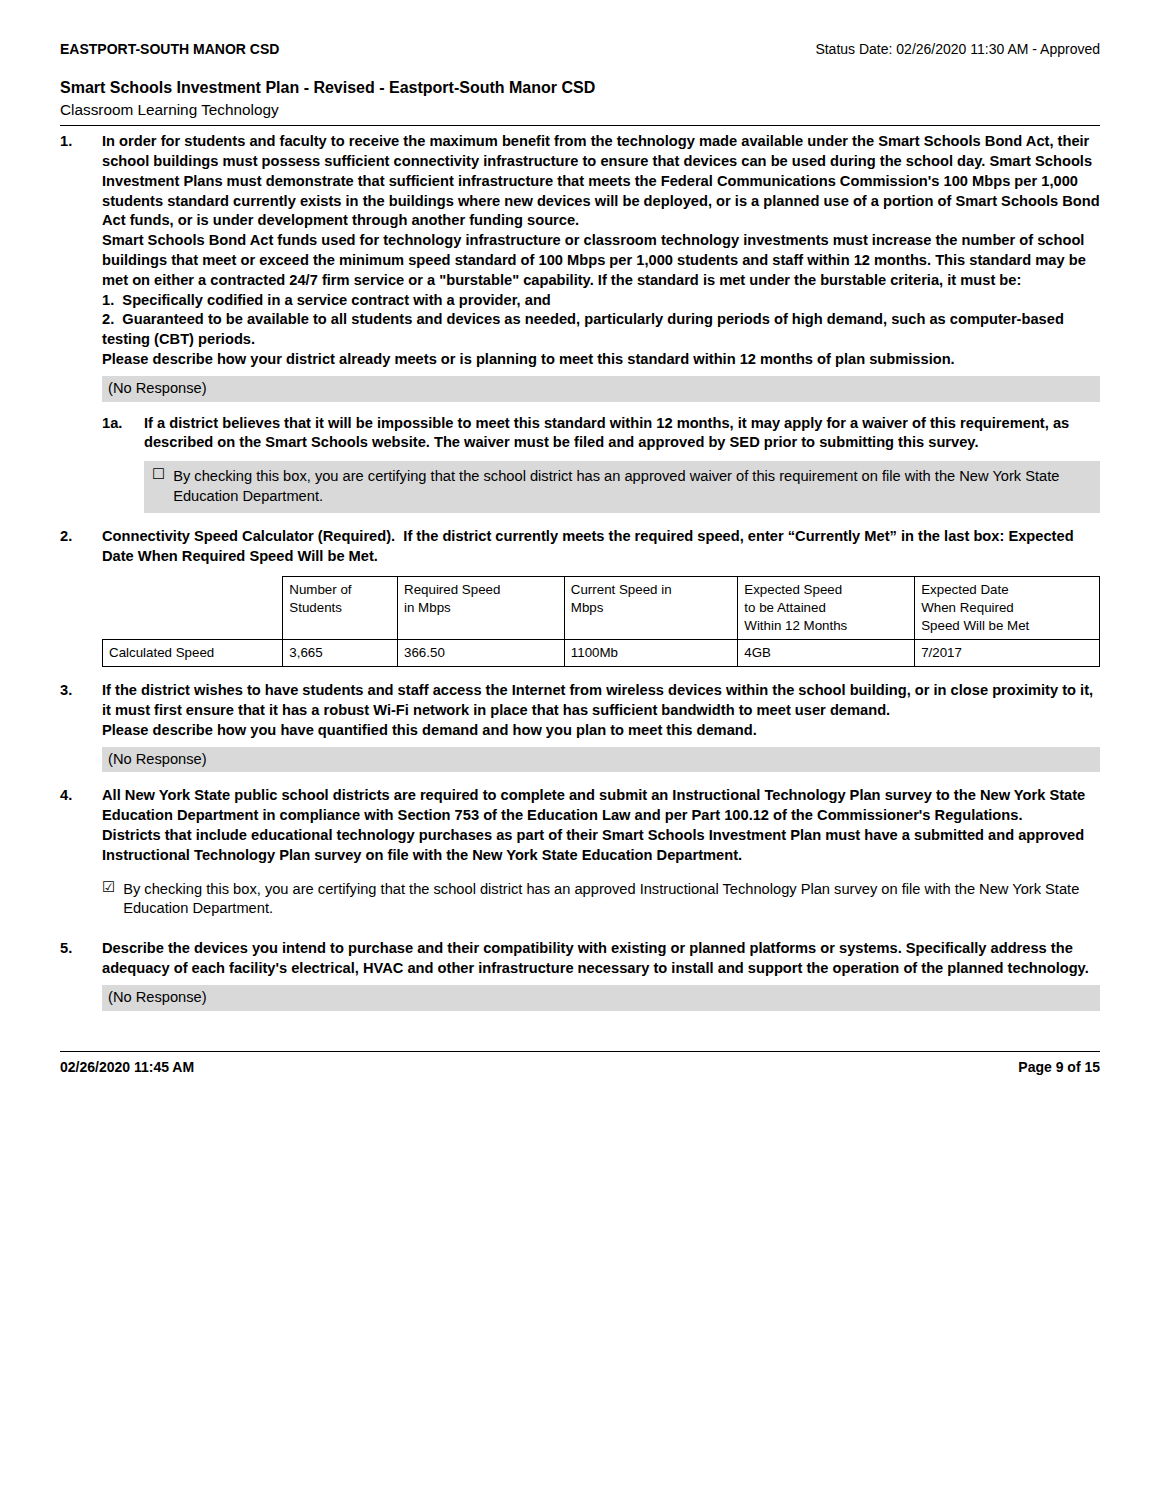EASTPORT-SOUTH MANOR CSD
Status Date: 02/26/2020 11:30 AM - Approved
Smart Schools Investment Plan - Revised - Eastport-South Manor CSD
Classroom Learning Technology
1.
In order for students and faculty to receive the maximum benefit from the technology made available under the Smart Schools Bond Act, their school buildings must possess sufficient connectivity infrastructure to ensure that devices can be used during the school day. Smart Schools Investment Plans must demonstrate that sufficient infrastructure that meets the Federal Communications Commission's 100 Mbps per 1,000 students standard currently exists in the buildings where new devices will be deployed, or is a planned use of a portion of Smart Schools Bond Act funds, or is under development through another funding source.
Smart Schools Bond Act funds used for technology infrastructure or classroom technology investments must increase the number of school buildings that meet or exceed the minimum speed standard of 100 Mbps per 1,000 students and staff within 12 months. This standard may be met on either a contracted 24/7 firm service or a "burstable" capability. If the standard is met under the burstable criteria, it must be:
1. Specifically codified in a service contract with a provider, and
2. Guaranteed to be available to all students and devices as needed, particularly during periods of high demand, such as computer-based testing (CBT) periods.
Please describe how your district already meets or is planning to meet this standard within 12 months of plan submission.
(No Response)
1a.
If a district believes that it will be impossible to meet this standard within 12 months, it may apply for a waiver of this requirement, as described on the Smart Schools website. The waiver must be filed and approved by SED prior to submitting this survey.
☐ By checking this box, you are certifying that the school district has an approved waiver of this requirement on file with the New York State Education Department.
2.
Connectivity Speed Calculator (Required). If the district currently meets the required speed, enter “Currently Met” in the last box: Expected Date When Required Speed Will be Met.
| | Number of Students | Required Speed in Mbps | Current Speed in Mbps | Expected Speed to be Attained Within 12 Months | Expected Date When Required Speed Will be Met |
| --- | --- | --- | --- | --- | --- |
| Calculated Speed | 3,665 | 366.50 | 1100Mb | 4GB | 7/2017 |
3.
If the district wishes to have students and staff access the Internet from wireless devices within the school building, or in close proximity to it, it must first ensure that it has a robust Wi-Fi network in place that has sufficient bandwidth to meet user demand.
Please describe how you have quantified this demand and how you plan to meet this demand.
(No Response)
4.
All New York State public school districts are required to complete and submit an Instructional Technology Plan survey to the New York State Education Department in compliance with Section 753 of the Education Law and per Part 100.12 of the Commissioner's Regulations.
Districts that include educational technology purchases as part of their Smart Schools Investment Plan must have a submitted and approved Instructional Technology Plan survey on file with the New York State Education Department.
☑ By checking this box, you are certifying that the school district has an approved Instructional Technology Plan survey on file with the New York State Education Department.
5.
Describe the devices you intend to purchase and their compatibility with existing or planned platforms or systems. Specifically address the adequacy of each facility's electrical, HVAC and other infrastructure necessary to install and support the operation of the planned technology.
(No Response)
02/26/2020 11:45 AM
Page 9 of 15